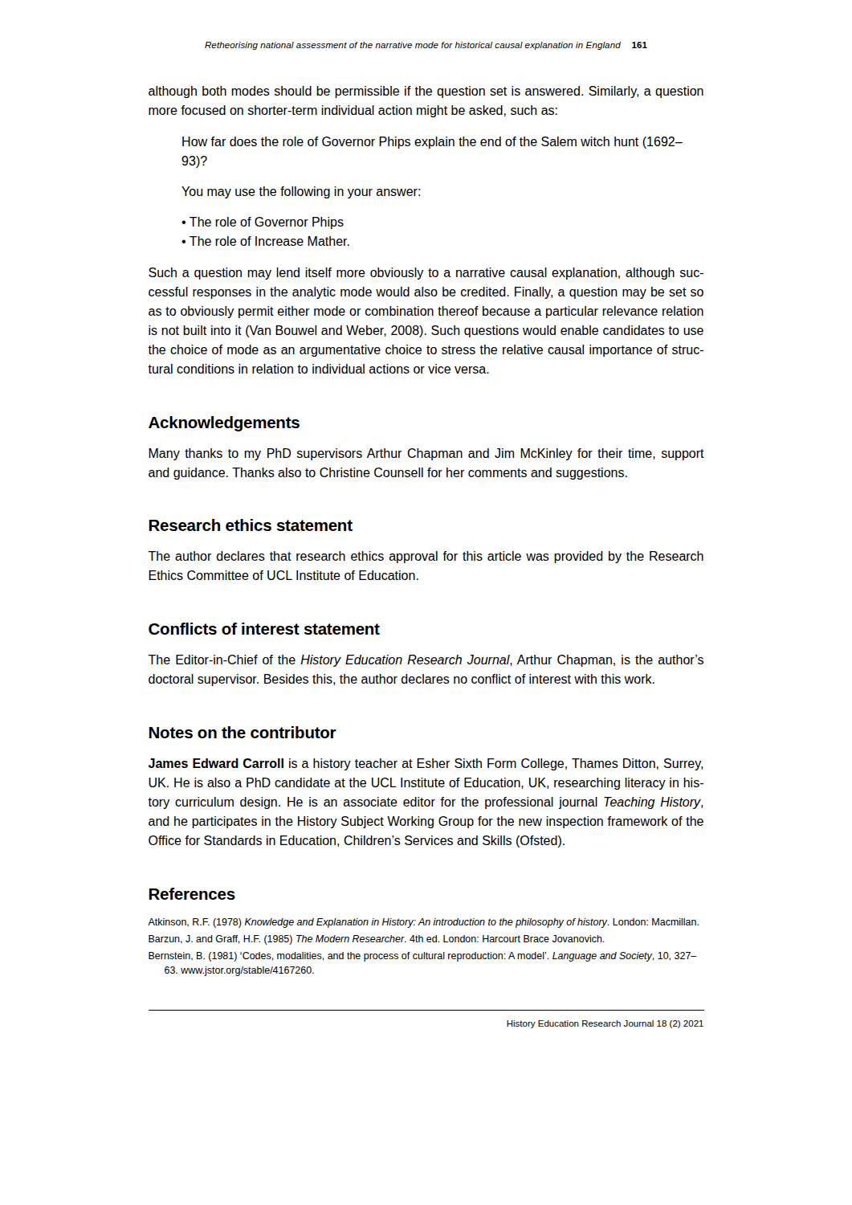Retheorising national assessment of the narrative mode for historical causal explanation in England 161
although both modes should be permissible if the question set is answered. Similarly, a question more focused on shorter-term individual action might be asked, such as:
How far does the role of Governor Phips explain the end of the Salem witch hunt (1692–93)?
You may use the following in your answer:
• The role of Governor Phips
• The role of Increase Mather.
Such a question may lend itself more obviously to a narrative causal explanation, although successful responses in the analytic mode would also be credited. Finally, a question may be set so as to obviously permit either mode or combination thereof because a particular relevance relation is not built into it (Van Bouwel and Weber, 2008). Such questions would enable candidates to use the choice of mode as an argumentative choice to stress the relative causal importance of structural conditions in relation to individual actions or vice versa.
Acknowledgements
Many thanks to my PhD supervisors Arthur Chapman and Jim McKinley for their time, support and guidance. Thanks also to Christine Counsell for her comments and suggestions.
Research ethics statement
The author declares that research ethics approval for this article was provided by the Research Ethics Committee of UCL Institute of Education.
Conflicts of interest statement
The Editor-in-Chief of the History Education Research Journal, Arthur Chapman, is the author’s doctoral supervisor. Besides this, the author declares no conflict of interest with this work.
Notes on the contributor
James Edward Carroll is a history teacher at Esher Sixth Form College, Thames Ditton, Surrey, UK. He is also a PhD candidate at the UCL Institute of Education, UK, researching literacy in history curriculum design. He is an associate editor for the professional journal Teaching History, and he participates in the History Subject Working Group for the new inspection framework of the Office for Standards in Education, Children’s Services and Skills (Ofsted).
References
Atkinson, R.F. (1978) Knowledge and Explanation in History: An introduction to the philosophy of history. London: Macmillan.
Barzun, J. and Graff, H.F. (1985) The Modern Researcher. 4th ed. London: Harcourt Brace Jovanovich.
Bernstein, B. (1981) ‘Codes, modalities, and the process of cultural reproduction: A model’. Language and Society, 10, 327–63. www.jstor.org/stable/4167260.
History Education Research Journal 18 (2) 2021